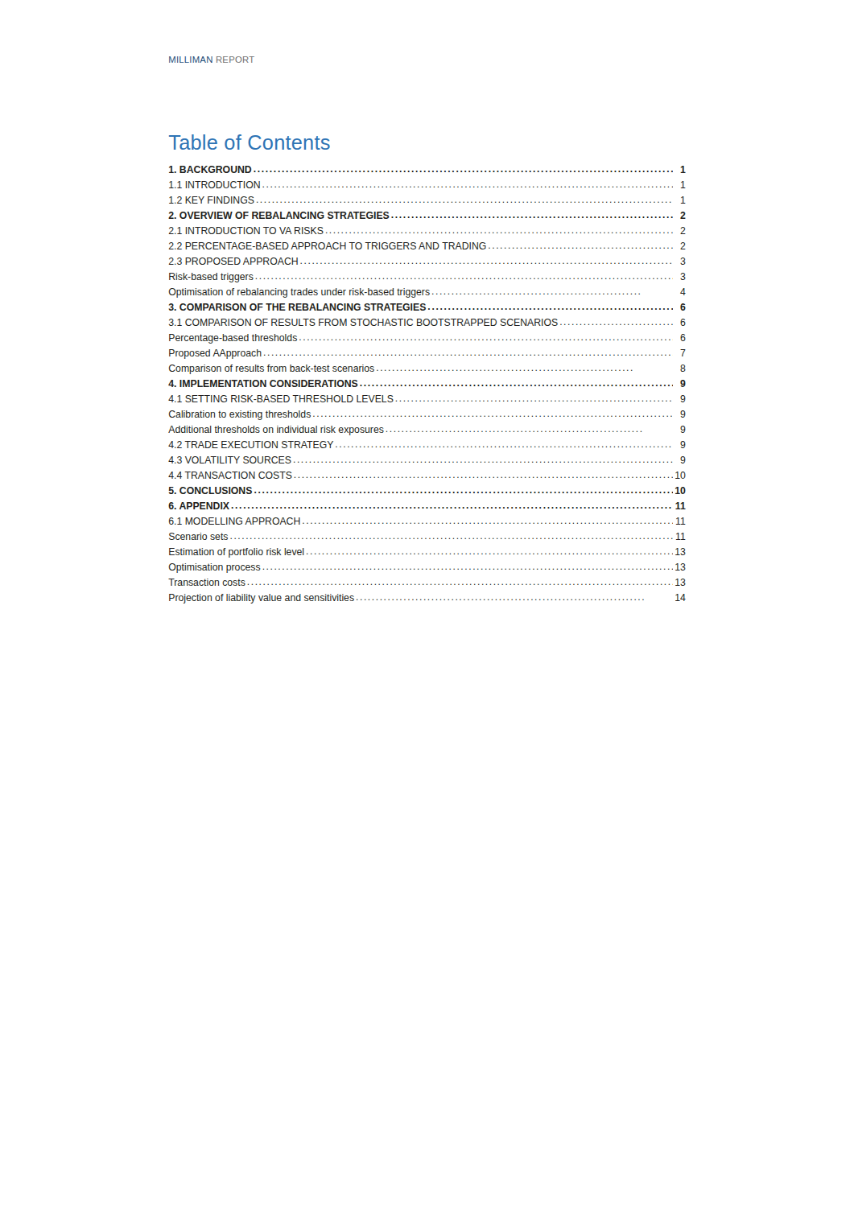MILLIMAN REPORT
Table of Contents
1. BACKGROUND .................................................................................................................................. 1
1.1 INTRODUCTION ......................................................................................................................... 1
1.2 KEY FINDINGS .......................................................................................................................... 1
2. OVERVIEW OF REBALANCING STRATEGIES ......................................................................................... 2
2.1 INTRODUCTION TO VA RISKS ................................................................................................. 2
2.2 PERCENTAGE-BASED APPROACH TO TRIGGERS AND TRADING ..................................................... 2
2.3 PROPOSED APPROACH ......................................................................................................... 3
Risk-based triggers ............................................................................................................. 3
Optimisation of rebalancing trades under risk-based triggers ..................................................... 4
3. COMPARISON OF THE REBALANCING STRATEGIES ............................................................. 6
3.1 COMPARISON OF RESULTS FROM STOCHASTIC BOOTSTRAPPED SCENARIOS ............................. 6
Percentage-based thresholds ................................................................................................. 6
Proposed AApproach ........................................................................................................... 7
Comparison of results from back-test scenarios ................................................................. 8
4. IMPLEMENTATION CONSIDERATIONS ..................................................................................... 9
4.1 SETTING RISK-BASED THRESHOLD LEVELS ................................................................................. 9
Calibration to existing thresholds ............................................................................................. 9
Additional thresholds on individual risk exposures ................................................................. 9
4.2 TRADE EXECUTION STRATEGY ................................................................................................. 9
4.3 VOLATILITY SOURCES ............................................................................................................. 9
4.4 TRANSACTION COSTS ............................................................................................................. 10
5. CONCLUSIONS ............................................................................................................................. 10
6. APPENDIX ..................................................................................................................................... 11
6.1 MODELLING APPROACH ......................................................................................................... 11
Scenario sets ..................................................................................................................... 11
Estimation of portfolio risk level ............................................................................................. 13
Optimisation process ......................................................................................................... 13
Transaction costs ............................................................................................................. 13
Projection of liability value and sensitivities ......................................................................... 14